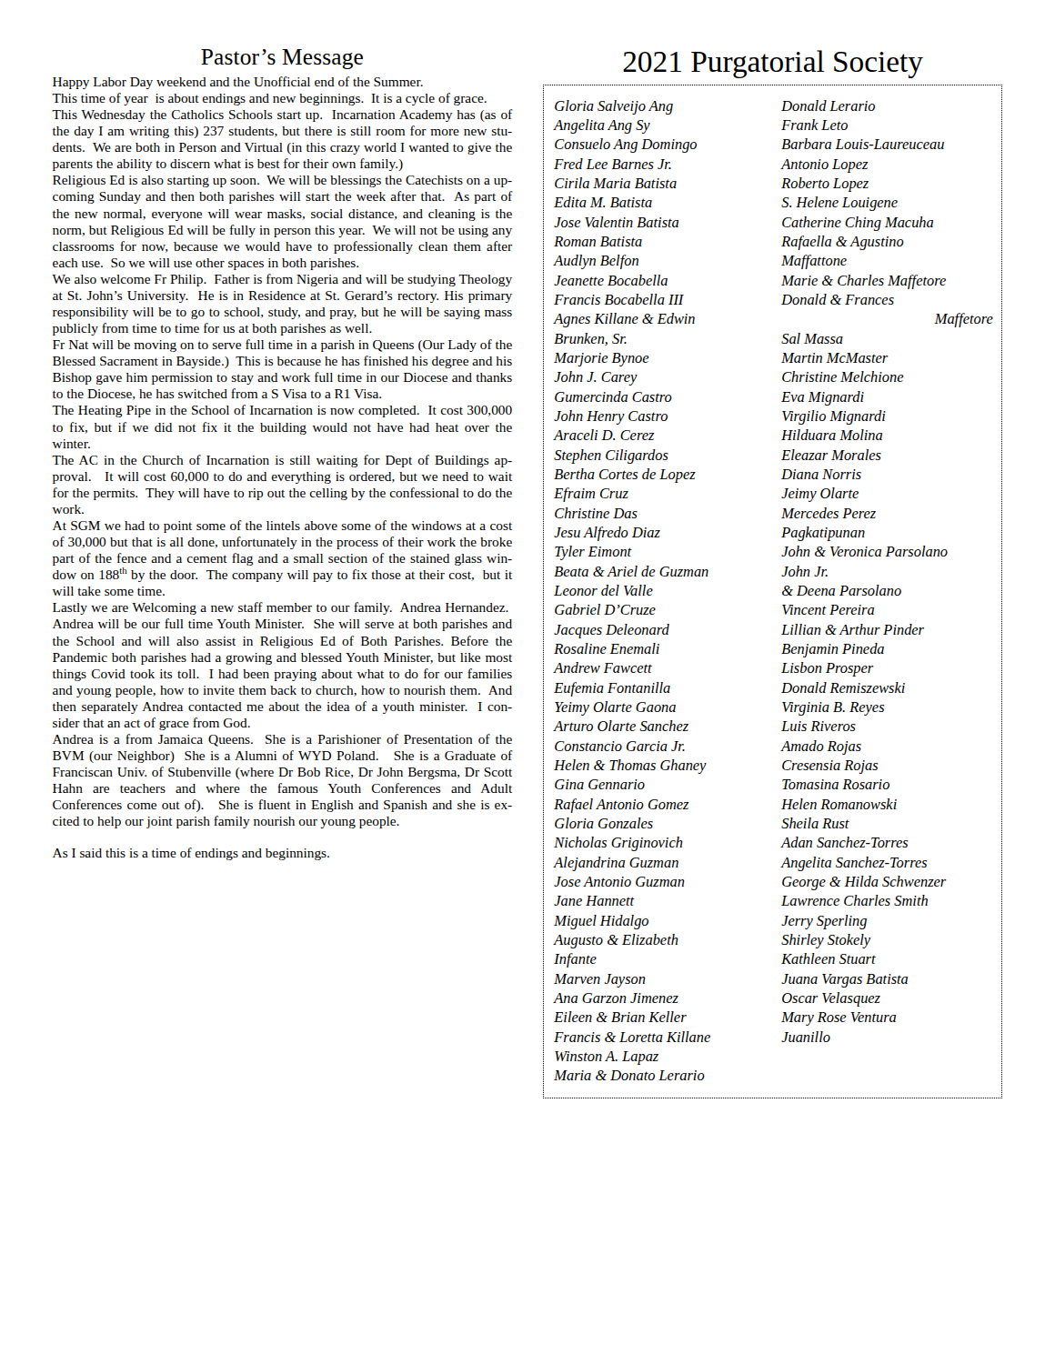Pastor’s Message
Happy Labor Day weekend and the Unofficial end of the Summer.
This time of year is about endings and new beginnings. It is a cycle of grace.
This Wednesday the Catholics Schools start up. Incarnation Academy has (as of the day I am writing this) 237 students, but there is still room for more new students. We are both in Person and Virtual (in this crazy world I wanted to give the parents the ability to discern what is best for their own family.)
Religious Ed is also starting up soon. We will be blessings the Catechists on a upcoming Sunday and then both parishes will start the week after that. As part of the new normal, everyone will wear masks, social distance, and cleaning is the norm, but Religious Ed will be fully in person this year. We will not be using any classrooms for now, because we would have to professionally clean them after each use. So we will use other spaces in both parishes.
We also welcome Fr Philip. Father is from Nigeria and will be studying Theology at St. John’s University. He is in Residence at St. Gerard’s rectory. His primary responsibility will be to go to school, study, and pray, but he will be saying mass publicly from time to time for us at both parishes as well.
Fr Nat will be moving on to serve full time in a parish in Queens (Our Lady of the Blessed Sacrament in Bayside.) This is because he has finished his degree and his Bishop gave him permission to stay and work full time in our Diocese and thanks to the Diocese, he has switched from a S Visa to a R1 Visa.
The Heating Pipe in the School of Incarnation is now completed. It cost 300,000 to fix, but if we did not fix it the building would not have had heat over the winter.
The AC in the Church of Incarnation is still waiting for Dept of Buildings approval. It will cost 60,000 to do and everything is ordered, but we need to wait for the permits. They will have to rip out the celling by the confessional to do the work.
At SGM we had to point some of the lintels above some of the windows at a cost of 30,000 but that is all done, unfortunately in the process of their work the broke part of the fence and a cement flag and a small section of the stained glass window on 188th by the door. The company will pay to fix those at their cost, but it will take some time.
Lastly we are Welcoming a new staff member to our family. Andrea Hernandez. Andrea will be our full time Youth Minister. She will serve at both parishes and the School and will also assist in Religious Ed of Both Parishes. Before the Pandemic both parishes had a growing and blessed Youth Minister, but like most things Covid took its toll. I had been praying about what to do for our families and young people, how to invite them back to church, how to nourish them. And then separately Andrea contacted me about the idea of a youth minister. I consider that an act of grace from God.
Andrea is a from Jamaica Queens. She is a Parishioner of Presentation of the BVM (our Neighbor) She is a Alumni of WYD Poland. She is a Graduate of Franciscan Univ. of Stubenville (where Dr Bob Rice, Dr John Bergsma, Dr Scott Hahn are teachers and where the famous Youth Conferences and Adult Conferences come out of). She is fluent in English and Spanish and she is excited to help our joint parish family nourish our young people.
As I said this is a time of endings and beginnings.
2021 Purgatorial Society
Gloria Salveijo Ang
Angelita Ang Sy
Consuelo Ang Domingo
Fred Lee Barnes Jr.
Cirila Maria Batista
Edita M. Batista
Jose Valentin Batista
Roman Batista
Audlyn Belfon
Jeanette Bocabella
Francis Bocabella III
Agnes Killane & Edwin
Brunken, Sr.
Marjorie Bynoe
John J. Carey
Gumercinda Castro
John Henry Castro
Araceli D. Cerez
Stephen Ciligardos
Bertha Cortes de Lopez
Efraim Cruz
Christine Das
Jesu Alfredo Diaz
Tyler Eimont
Beata & Ariel de Guzman
Leonor del Valle
Gabriel D’Cruze
Jacques Deleonard
Rosaline Enemali
Andrew Fawcett
Eufemia Fontanilla
Yeimy Olarte Gaona
Arturo Olarte Sanchez
Constancio Garcia Jr.
Helen & Thomas Ghaney
Gina Gennario
Rafael Antonio Gomez
Gloria Gonzales
Nicholas Griginovich
Alejandrina Guzman
Jose Antonio Guzman
Jane Hannett
Miguel Hidalgo
Augusto & Elizabeth
Infante
Marven Jayson
Ana Garzon Jimenez
Eileen & Brian Keller
Francis & Loretta Killane
Winston A. Lapaz
Maria & Donato Lerario
Donald Lerario
Frank Leto
Barbara Louis-Laureuceau
Antonio Lopez
Roberto Lopez
S. Helene Louigene
Catherine Ching Macuha
Rafaella & Agustino
Maffattone
Marie & Charles Maffetore
Donald & Frances
Maffetore
Sal Massa
Martin McMaster
Christine Melchione
Eva Mignardi
Virgilio Mignardi
Hilduara Molina
Eleazar Morales
Diana Norris
Jeimy Olarte
Mercedes Perez
Pagkatipunan
John & Veronica Parsolano
John Jr.
& Deena Parsolano
Vincent Pereira
Lillian & Arthur Pinder
Benjamin Pineda
Lisbon Prosper
Donald Remiszewski
Virginia B. Reyes
Luis Riveros
Amado Rojas
Cresensia Rojas
Tomasina Rosario
Helen Romanowski
Sheila Rust
Adan Sanchez-Torres
Angelita Sanchez-Torres
George & Hilda Schwenzer
Lawrence Charles Smith
Jerry Sperling
Shirley Stokely
Kathleen Stuart
Juana Vargas Batista
Oscar Velasquez
Mary Rose Ventura
Juanillo